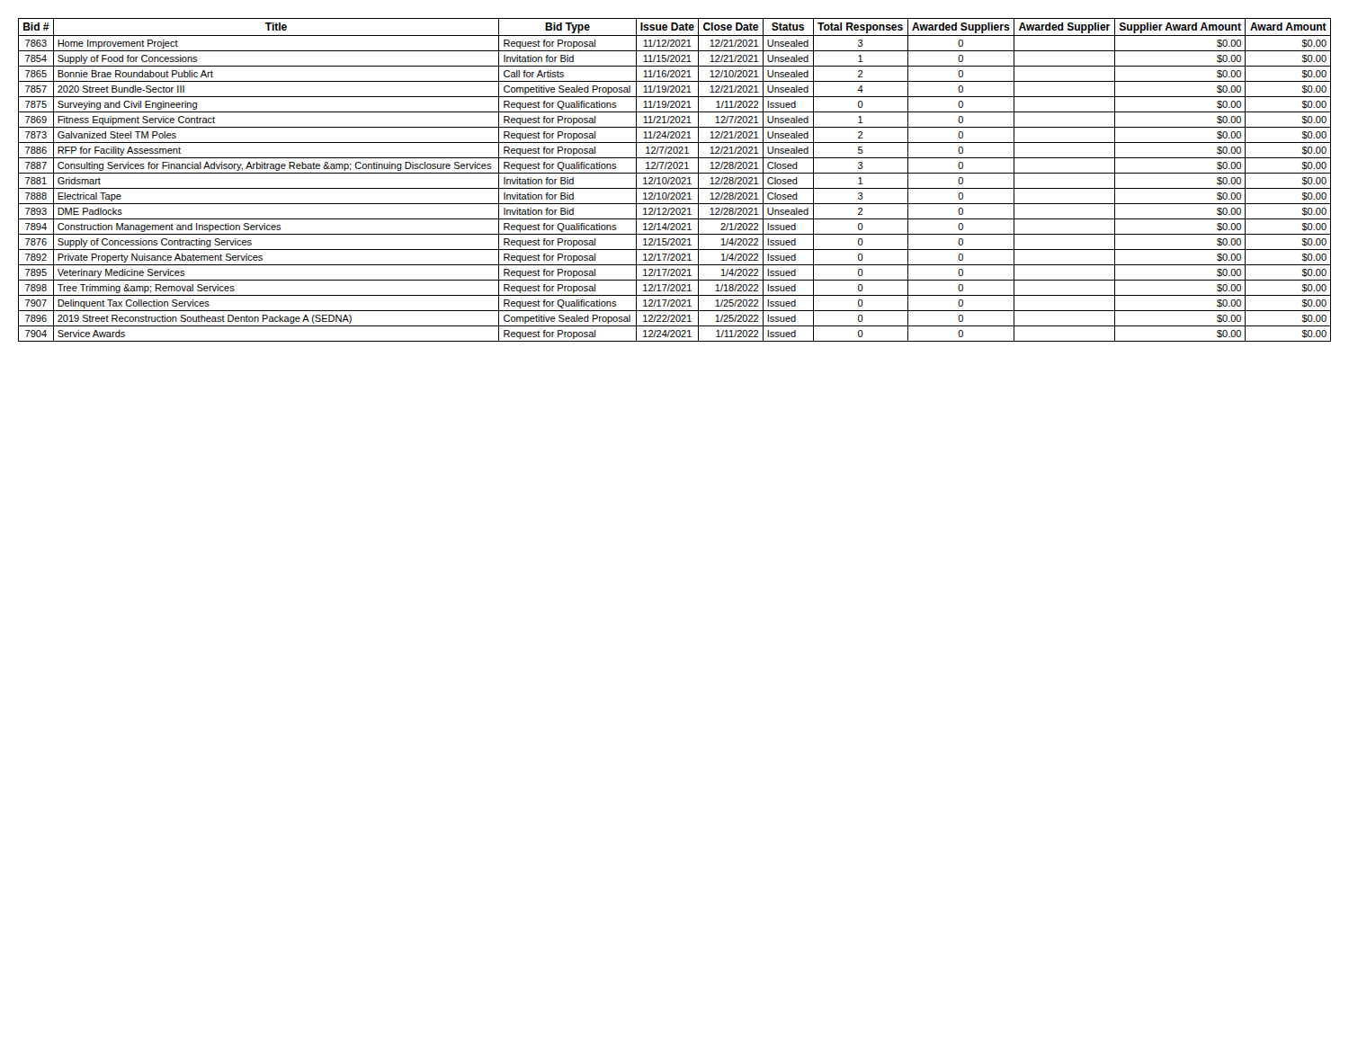| Bid # | Title | Bid Type | Issue Date | Close Date | Status | Total Responses | Awarded Suppliers | Awarded Supplier | Supplier Award Amount | Award Amount |
| --- | --- | --- | --- | --- | --- | --- | --- | --- | --- | --- |
| 7863 | Home Improvement Project | Request for Proposal | 11/12/2021 | 12/21/2021 | Unsealed | 3 | 0 | | $0.00 | $0.00 |
| 7854 | Supply of Food for Concessions | Invitation for Bid | 11/15/2021 | 12/21/2021 | Unsealed | 1 | 0 | | $0.00 | $0.00 |
| 7865 | Bonnie Brae Roundabout Public Art | Call for Artists | 11/16/2021 | 12/10/2021 | Unsealed | 2 | 0 | | $0.00 | $0.00 |
| 7857 | 2020 Street Bundle-Sector III | Competitive Sealed Proposal | 11/19/2021 | 12/21/2021 | Unsealed | 4 | 0 | | $0.00 | $0.00 |
| 7875 | Surveying and Civil Engineering | Request for Qualifications | 11/19/2021 | 1/11/2022 | Issued | 0 | 0 | | $0.00 | $0.00 |
| 7869 | Fitness Equipment Service Contract | Request for Proposal | 11/21/2021 | 12/7/2021 | Unsealed | 1 | 0 | | $0.00 | $0.00 |
| 7873 | Galvanized Steel TM Poles | Request for Proposal | 11/24/2021 | 12/21/2021 | Unsealed | 2 | 0 | | $0.00 | $0.00 |
| 7886 | RFP for Facility Assessment | Request for Proposal | 12/7/2021 | 12/21/2021 | Unsealed | 5 | 0 | | $0.00 | $0.00 |
| 7887 | Consulting Services for Financial Advisory, Arbitrage Rebate &amp; Continuing Disclosure Services | Request for Qualifications | 12/7/2021 | 12/28/2021 | Closed | 3 | 0 | | $0.00 | $0.00 |
| 7881 | Gridsmart | Invitation for Bid | 12/10/2021 | 12/28/2021 | Closed | 1 | 0 | | $0.00 | $0.00 |
| 7888 | Electrical Tape | Invitation for Bid | 12/10/2021 | 12/28/2021 | Closed | 3 | 0 | | $0.00 | $0.00 |
| 7893 | DME Padlocks | Invitation for Bid | 12/12/2021 | 12/28/2021 | Unsealed | 2 | 0 | | $0.00 | $0.00 |
| 7894 | Construction Management and Inspection Services | Request for Qualifications | 12/14/2021 | 2/1/2022 | Issued | 0 | 0 | | $0.00 | $0.00 |
| 7876 | Supply of Concessions Contracting Services | Request for Proposal | 12/15/2021 | 1/4/2022 | Issued | 0 | 0 | | $0.00 | $0.00 |
| 7892 | Private Property Nuisance Abatement Services | Request for Proposal | 12/17/2021 | 1/4/2022 | Issued | 0 | 0 | | $0.00 | $0.00 |
| 7895 | Veterinary Medicine Services | Request for Proposal | 12/17/2021 | 1/4/2022 | Issued | 0 | 0 | | $0.00 | $0.00 |
| 7898 | Tree Trimming &amp; Removal Services | Request for Proposal | 12/17/2021 | 1/18/2022 | Issued | 0 | 0 | | $0.00 | $0.00 |
| 7907 | Delinquent Tax Collection Services | Request for Qualifications | 12/17/2021 | 1/25/2022 | Issued | 0 | 0 | | $0.00 | $0.00 |
| 7896 | 2019 Street Reconstruction Southeast Denton Package A (SEDNA) | Competitive Sealed Proposal | 12/22/2021 | 1/25/2022 | Issued | 0 | 0 | | $0.00 | $0.00 |
| 7904 | Service Awards | Request for Proposal | 12/24/2021 | 1/11/2022 | Issued | 0 | 0 | | $0.00 | $0.00 |